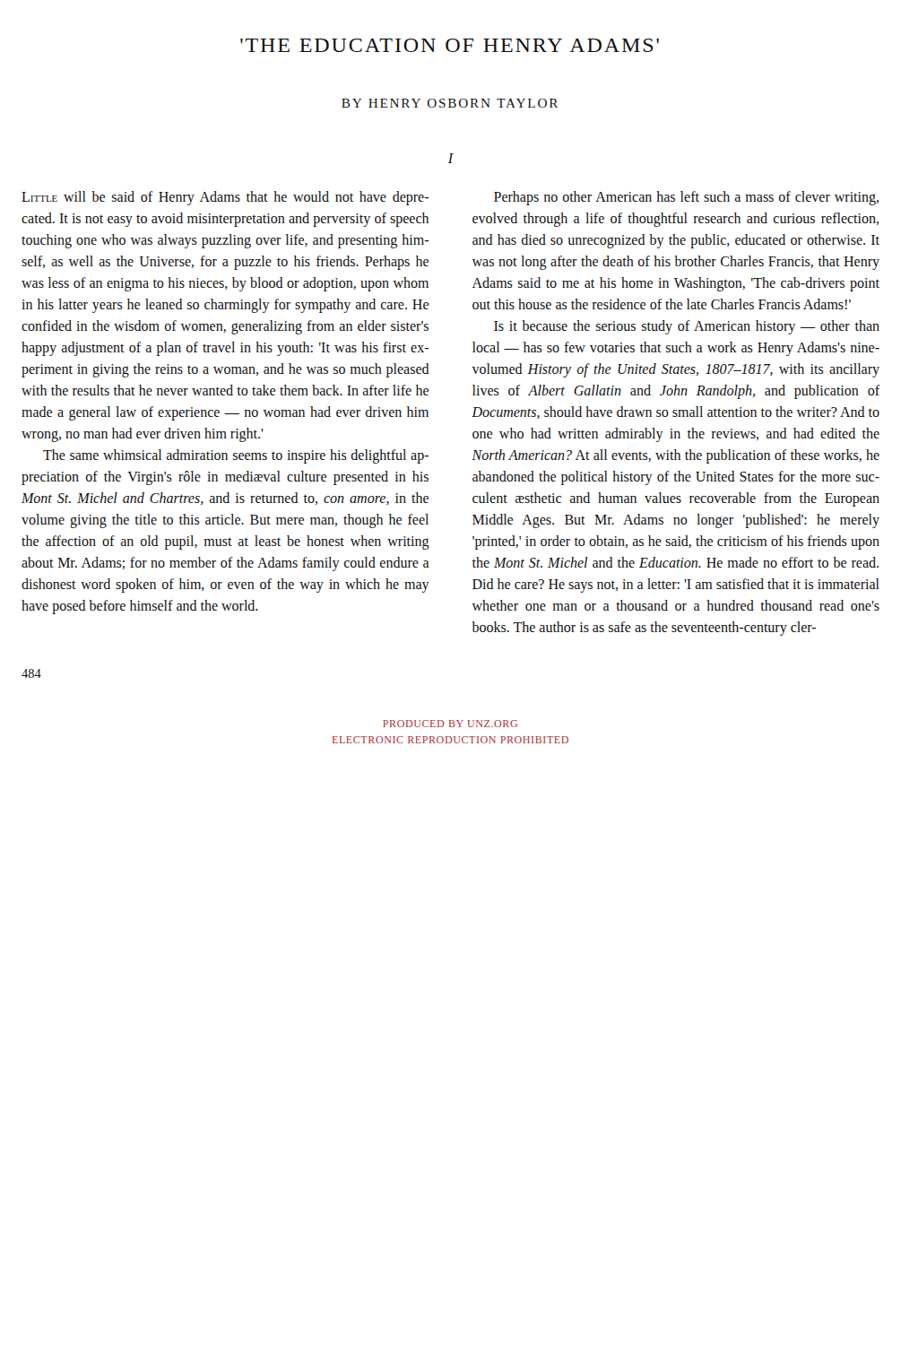'THE EDUCATION OF HENRY ADAMS'
BY HENRY OSBORN TAYLOR
I
Little will be said of Henry Adams that he would not have deprecated. It is not easy to avoid misinterpretation and perversity of speech touching one who was always puzzling over life, and presenting himself, as well as the Universe, for a puzzle to his friends. Perhaps he was less of an enigma to his nieces, by blood or adoption, upon whom in his latter years he leaned so charmingly for sympathy and care. He confided in the wisdom of women, generalizing from an elder sister's happy adjustment of a plan of travel in his youth: 'It was his first experiment in giving the reins to a woman, and he was so much pleased with the results that he never wanted to take them back. In after life he made a general law of experience — no woman had ever driven him wrong, no man had ever driven him right.'
The same whimsical admiration seems to inspire his delightful appreciation of the Virgin's rôle in mediæval culture presented in his Mont St. Michel and Chartres, and is returned to, con amore, in the volume giving the title to this article. But mere man, though he feel the affection of an old pupil, must at least be honest when writing about Mr. Adams; for no member of the Adams family could endure a dishonest word spoken of him, or even of the way in which he may have posed before himself and the world.
Perhaps no other American has left such a mass of clever writing, evolved through a life of thoughtful research and curious reflection, and has died so unrecognized by the public, educated or otherwise. It was not long after the death of his brother Charles Francis, that Henry Adams said to me at his home in Washington, 'The cab-drivers point out this house as the residence of the late Charles Francis Adams!'
Is it because the serious study of American history — other than local — has so few votaries that such a work as Henry Adams's nine-volumed History of the United States, 1807–1817, with its ancillary lives of Albert Gallatin and John Randolph, and publication of Documents, should have drawn so small attention to the writer? And to one who had written admirably in the reviews, and had edited the North American? At all events, with the publication of these works, he abandoned the political history of the United States for the more succulent æsthetic and human values recoverable from the European Middle Ages. But Mr. Adams no longer 'published': he merely 'printed,' in order to obtain, as he said, the criticism of his friends upon the Mont St. Michel and the Education. He made no effort to be read. Did he care? He says not, in a letter: 'I am satisfied that it is immaterial whether one man or a thousand or a hundred thousand read one's books. The author is as safe as the seventeenth-century cler-
484
PRODUCED BY UNZ.ORG
ELECTRONIC REPRODUCTION PROHIBITED